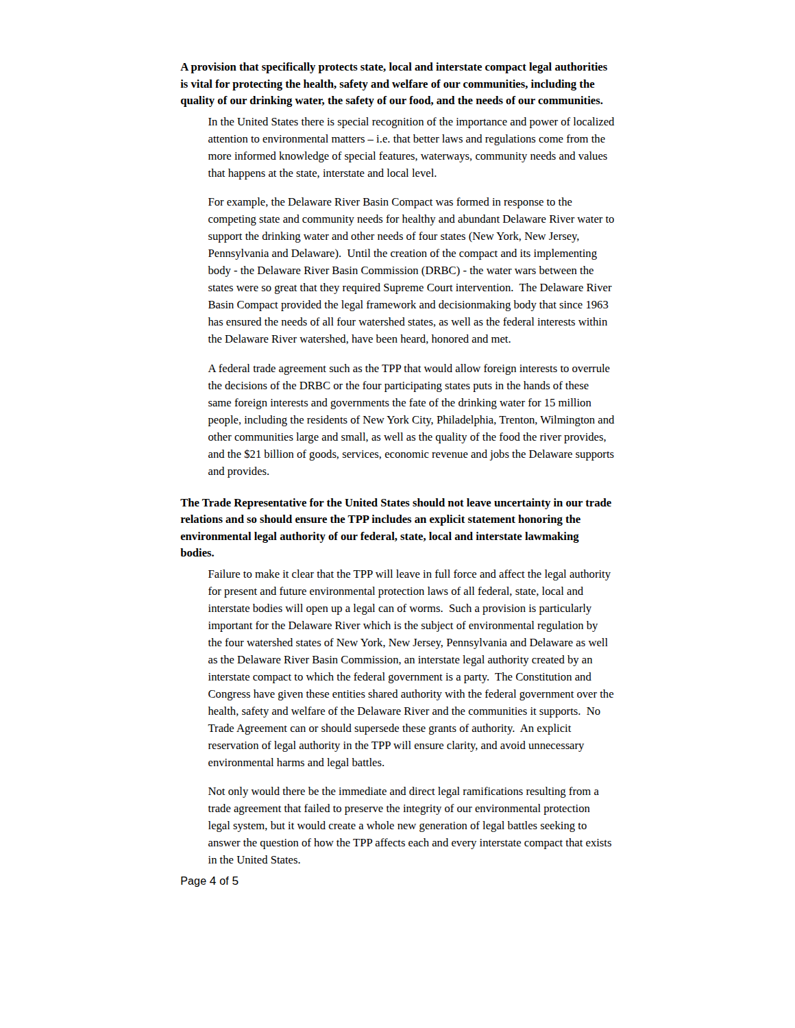A provision that specifically protects state, local and interstate compact legal authorities is vital for protecting the health, safety and welfare of our communities, including the quality of our drinking water, the safety of our food, and the needs of our communities.
In the United States there is special recognition of the importance and power of localized attention to environmental matters – i.e. that better laws and regulations come from the more informed knowledge of special features, waterways, community needs and values that happens at the state, interstate and local level.
For example, the Delaware River Basin Compact was formed in response to the competing state and community needs for healthy and abundant Delaware River water to support the drinking water and other needs of four states (New York, New Jersey, Pennsylvania and Delaware). Until the creation of the compact and its implementing body - the Delaware River Basin Commission (DRBC) - the water wars between the states were so great that they required Supreme Court intervention. The Delaware River Basin Compact provided the legal framework and decisionmaking body that since 1963 has ensured the needs of all four watershed states, as well as the federal interests within the Delaware River watershed, have been heard, honored and met.
A federal trade agreement such as the TPP that would allow foreign interests to overrule the decisions of the DRBC or the four participating states puts in the hands of these same foreign interests and governments the fate of the drinking water for 15 million people, including the residents of New York City, Philadelphia, Trenton, Wilmington and other communities large and small, as well as the quality of the food the river provides, and the $21 billion of goods, services, economic revenue and jobs the Delaware supports and provides.
The Trade Representative for the United States should not leave uncertainty in our trade relations and so should ensure the TPP includes an explicit statement honoring the environmental legal authority of our federal, state, local and interstate lawmaking bodies.
Failure to make it clear that the TPP will leave in full force and affect the legal authority for present and future environmental protection laws of all federal, state, local and interstate bodies will open up a legal can of worms. Such a provision is particularly important for the Delaware River which is the subject of environmental regulation by the four watershed states of New York, New Jersey, Pennsylvania and Delaware as well as the Delaware River Basin Commission, an interstate legal authority created by an interstate compact to which the federal government is a party. The Constitution and Congress have given these entities shared authority with the federal government over the health, safety and welfare of the Delaware River and the communities it supports. No Trade Agreement can or should supersede these grants of authority. An explicit reservation of legal authority in the TPP will ensure clarity, and avoid unnecessary environmental harms and legal battles.
Not only would there be the immediate and direct legal ramifications resulting from a trade agreement that failed to preserve the integrity of our environmental protection legal system, but it would create a whole new generation of legal battles seeking to answer the question of how the TPP affects each and every interstate compact that exists in the United States.
Page 4 of 5